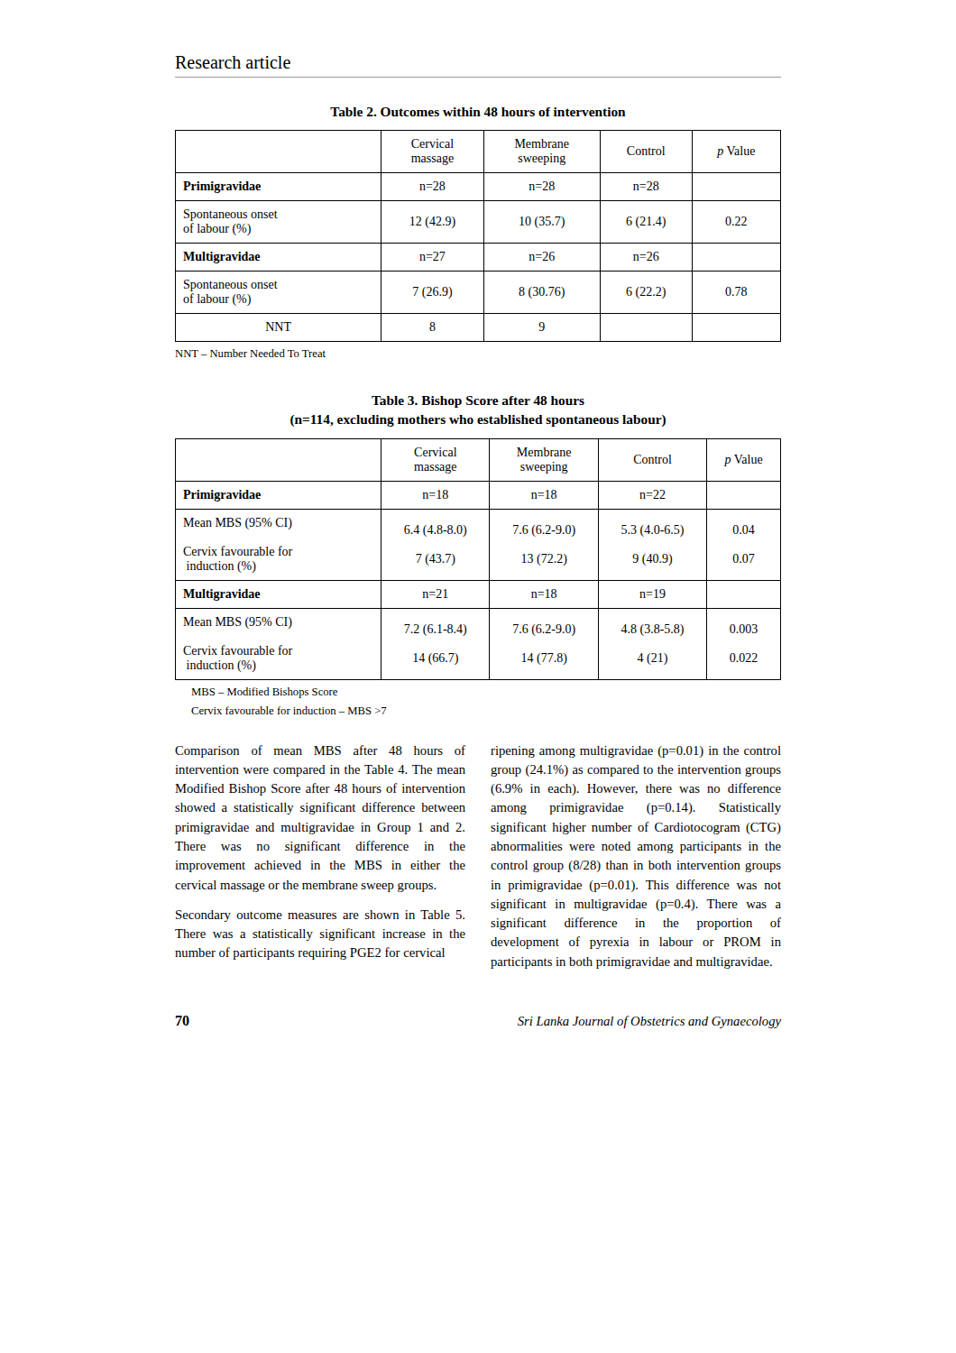Research article
Table 2. Outcomes within 48 hours of intervention
| | Cervical massage | Membrane sweeping | Control | p Value |
| Primigravidae | n=28 | n=28 | n=28 | |
| Spontaneous onset of labour (%) | 12 (42.9) | 10 (35.7) | 6 (21.4) | 0.22 |
| Multigravidae | n=27 | n=26 | n=26 | |
| Spontaneous onset of labour (%) | 7 (26.9) | 8 (30.76) | 6 (22.2) | 0.78 |
| NNT | 8 | 9 | | |
NNT – Number Needed To Treat
Table 3. Bishop Score after 48 hours
(n=114, excluding mothers who established spontaneous labour)
| | Cervical massage | Membrane sweeping | Control | p Value |
| Primigravidae | n=18 | n=18 | n=22 | |
| Mean MBS (95% CI) Cervix favourable for induction (%) | 6.4 (4.8-8.0) 7 (43.7) | 7.6 (6.2-9.0) 13 (72.2) | 5.3 (4.0-6.5) 9 (40.9) | 0.04 0.07 |
| Multigravidae | n=21 | n=18 | n=19 | |
| Mean MBS (95% CI) Cervix favourable for induction (%) | 7.2 (6.1-8.4) 14 (66.7) | 7.6 (6.2-9.0) 14 (77.8) | 4.8 (3.8-5.8) 4 (21) | 0.003 0.022 |
MBS – Modified Bishops Score
Cervix favourable for induction – MBS >7
Comparison of mean MBS after 48 hours of intervention were compared in the Table 4. The mean Modified Bishop Score after 48 hours of intervention showed a statistically significant difference between primigravidae and multigravidae in Group 1 and 2. There was no significant difference in the improvement achieved in the MBS in either the cervical massage or the membrane sweep groups.
Secondary outcome measures are shown in Table 5. There was a statistically significant increase in the number of participants requiring PGE2 for cervical
ripening among multigravidae (p=0.01) in the control group (24.1%) as compared to the intervention groups (6.9% in each). However, there was no difference among primigravidae (p=0.14). Statistically significant higher number of Cardiotocogram (CTG) abnormalities were noted among participants in the control group (8/28) than in both intervention groups in primigravidae (p=0.01). This difference was not significant in multigravidae (p=0.4). There was a significant difference in the proportion of development of pyrexia in labour or PROM in participants in both primigravidae and multigravidae.
70
Sri Lanka Journal of Obstetrics and Gynaecology